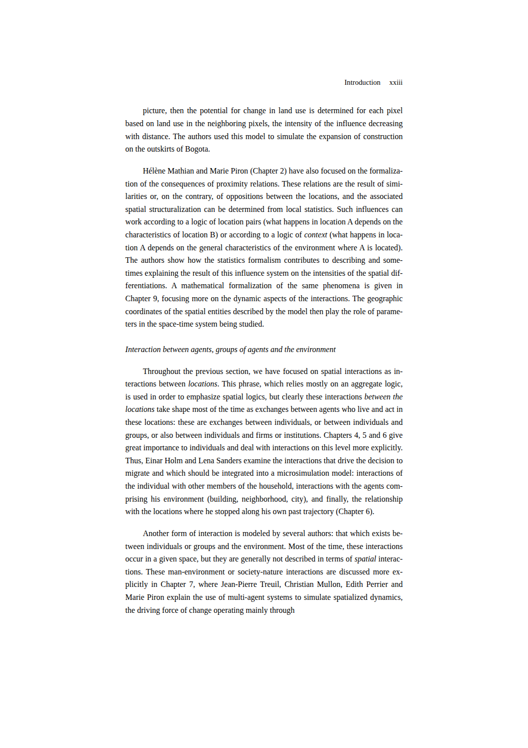Introductionxxiii
picture, then the potential for change in land use is determined for each pixel based on land use in the neighboring pixels, the intensity of the influence decreasing with distance. The authors used this model to simulate the expansion of construction on the outskirts of Bogota.
Hélène Mathian and Marie Piron (Chapter 2) have also focused on the formalization of the consequences of proximity relations. These relations are the result of similarities or, on the contrary, of oppositions between the locations, and the associated spatial structuralization can be determined from local statistics. Such influences can work according to a logic of location pairs (what happens in location A depends on the characteristics of location B) or according to a logic of context (what happens in location A depends on the general characteristics of the environment where A is located). The authors show how the statistics formalism contributes to describing and sometimes explaining the result of this influence system on the intensities of the spatial differentiations. A mathematical formalization of the same phenomena is given in Chapter 9, focusing more on the dynamic aspects of the interactions. The geographic coordinates of the spatial entities described by the model then play the role of parameters in the space-time system being studied.
Interaction between agents, groups of agents and the environment
Throughout the previous section, we have focused on spatial interactions as interactions between locations. This phrase, which relies mostly on an aggregate logic, is used in order to emphasize spatial logics, but clearly these interactions between the locations take shape most of the time as exchanges between agents who live and act in these locations: these are exchanges between individuals, or between individuals and groups, or also between individuals and firms or institutions. Chapters 4, 5 and 6 give great importance to individuals and deal with interactions on this level more explicitly. Thus, Einar Holm and Lena Sanders examine the interactions that drive the decision to migrate and which should be integrated into a microsimulation model: interactions of the individual with other members of the household, interactions with the agents comprising his environment (building, neighborhood, city), and finally, the relationship with the locations where he stopped along his own past trajectory (Chapter 6).
Another form of interaction is modeled by several authors: that which exists between individuals or groups and the environment. Most of the time, these interactions occur in a given space, but they are generally not described in terms of spatial interactions. These man-environment or society-nature interactions are discussed more explicitly in Chapter 7, where Jean-Pierre Treuil, Christian Mullon, Edith Perrier and Marie Piron explain the use of multi-agent systems to simulate spatialized dynamics, the driving force of change operating mainly through